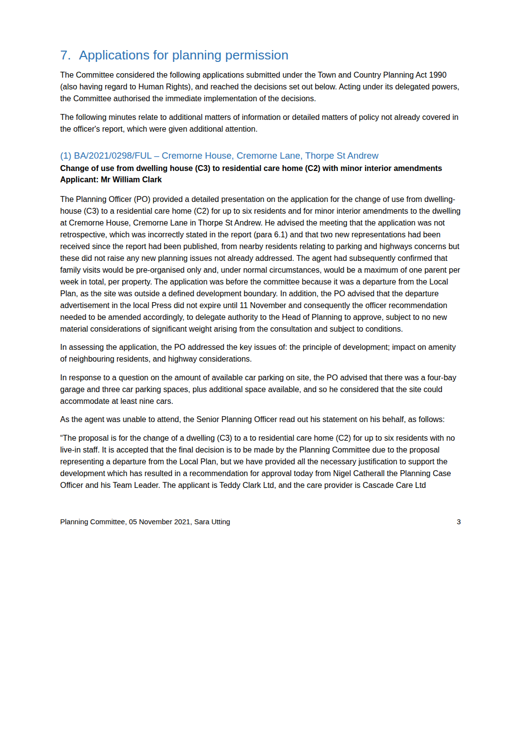7. Applications for planning permission
The Committee considered the following applications submitted under the Town and Country Planning Act 1990 (also having regard to Human Rights), and reached the decisions set out below. Acting under its delegated powers, the Committee authorised the immediate implementation of the decisions.
The following minutes relate to additional matters of information or detailed matters of policy not already covered in the officer's report, which were given additional attention.
(1) BA/2021/0298/FUL – Cremorne House, Cremorne Lane, Thorpe St Andrew
Change of use from dwelling house (C3) to residential care home (C2) with minor interior amendments
Applicant: Mr William Clark
The Planning Officer (PO) provided a detailed presentation on the application for the change of use from dwelling-house (C3) to a residential care home (C2) for up to six residents and for minor interior amendments to the dwelling at Cremorne House, Cremorne Lane in Thorpe St Andrew. He advised the meeting that the application was not retrospective, which was incorrectly stated in the report (para 6.1) and that two new representations had been received since the report had been published, from nearby residents relating to parking and highways concerns but these did not raise any new planning issues not already addressed. The agent had subsequently confirmed that family visits would be pre-organised only and, under normal circumstances, would be a maximum of one parent per week in total, per property. The application was before the committee because it was a departure from the Local Plan, as the site was outside a defined development boundary. In addition, the PO advised that the departure advertisement in the local Press did not expire until 11 November and consequently the officer recommendation needed to be amended accordingly, to delegate authority to the Head of Planning to approve, subject to no new material considerations of significant weight arising from the consultation and subject to conditions.
In assessing the application, the PO addressed the key issues of: the principle of development; impact on amenity of neighbouring residents, and highway considerations.
In response to a question on the amount of available car parking on site, the PO advised that there was a four-bay garage and three car parking spaces, plus additional space available, and so he considered that the site could accommodate at least nine cars.
As the agent was unable to attend, the Senior Planning Officer read out his statement on his behalf, as follows:
“The proposal is for the change of a dwelling (C3) to a to residential care home (C2) for up to six residents with no live-in staff. It is accepted that the final decision is to be made by the Planning Committee due to the proposal representing a departure from the Local Plan, but we have provided all the necessary justification to support the development which has resulted in a recommendation for approval today from Nigel Catherall the Planning Case Officer and his Team Leader. The applicant is Teddy Clark Ltd, and the care provider is Cascade Care Ltd
Planning Committee, 05 November 2021, Sara Utting 3